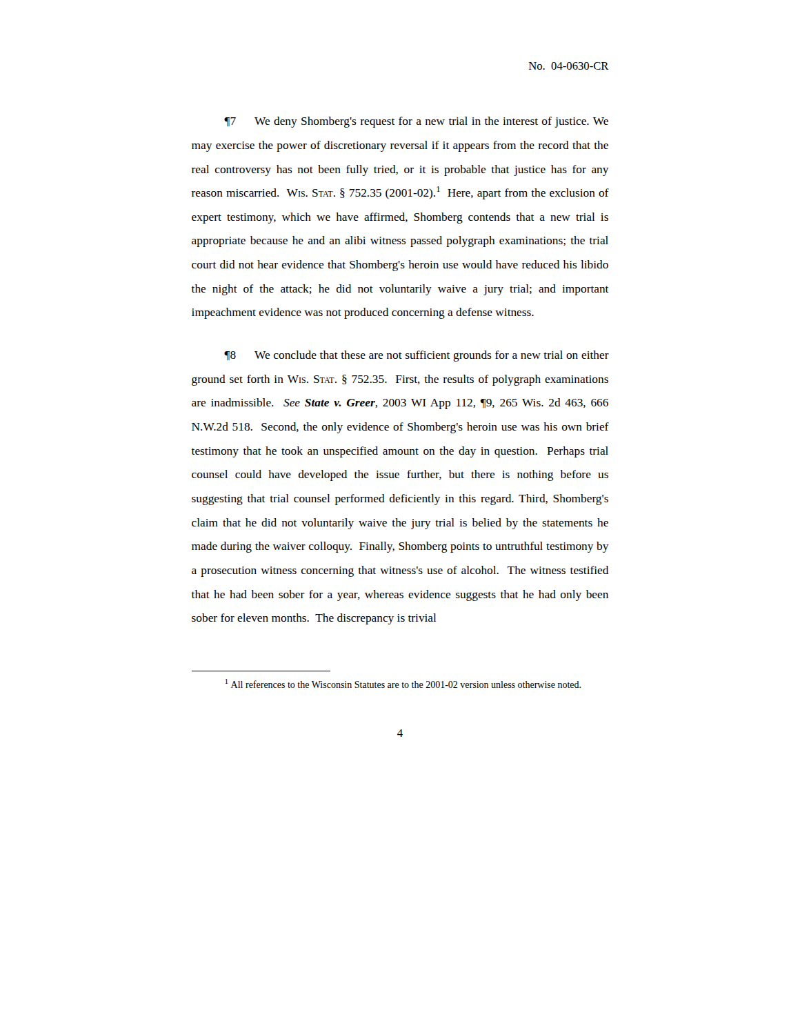No. 04-0630-CR
¶7 We deny Shomberg's request for a new trial in the interest of justice. We may exercise the power of discretionary reversal if it appears from the record that the real controversy has not been fully tried, or it is probable that justice has for any reason miscarried. Wis. Stat. § 752.35 (2001-02).1 Here, apart from the exclusion of expert testimony, which we have affirmed, Shomberg contends that a new trial is appropriate because he and an alibi witness passed polygraph examinations; the trial court did not hear evidence that Shomberg's heroin use would have reduced his libido the night of the attack; he did not voluntarily waive a jury trial; and important impeachment evidence was not produced concerning a defense witness.
¶8 We conclude that these are not sufficient grounds for a new trial on either ground set forth in Wis. Stat. § 752.35. First, the results of polygraph examinations are inadmissible. See State v. Greer, 2003 WI App 112, ¶9, 265 Wis. 2d 463, 666 N.W.2d 518. Second, the only evidence of Shomberg's heroin use was his own brief testimony that he took an unspecified amount on the day in question. Perhaps trial counsel could have developed the issue further, but there is nothing before us suggesting that trial counsel performed deficiently in this regard. Third, Shomberg's claim that he did not voluntarily waive the jury trial is belied by the statements he made during the waiver colloquy. Finally, Shomberg points to untruthful testimony by a prosecution witness concerning that witness's use of alcohol. The witness testified that he had been sober for a year, whereas evidence suggests that he had only been sober for eleven months. The discrepancy is trivial
1 All references to the Wisconsin Statutes are to the 2001-02 version unless otherwise noted.
4